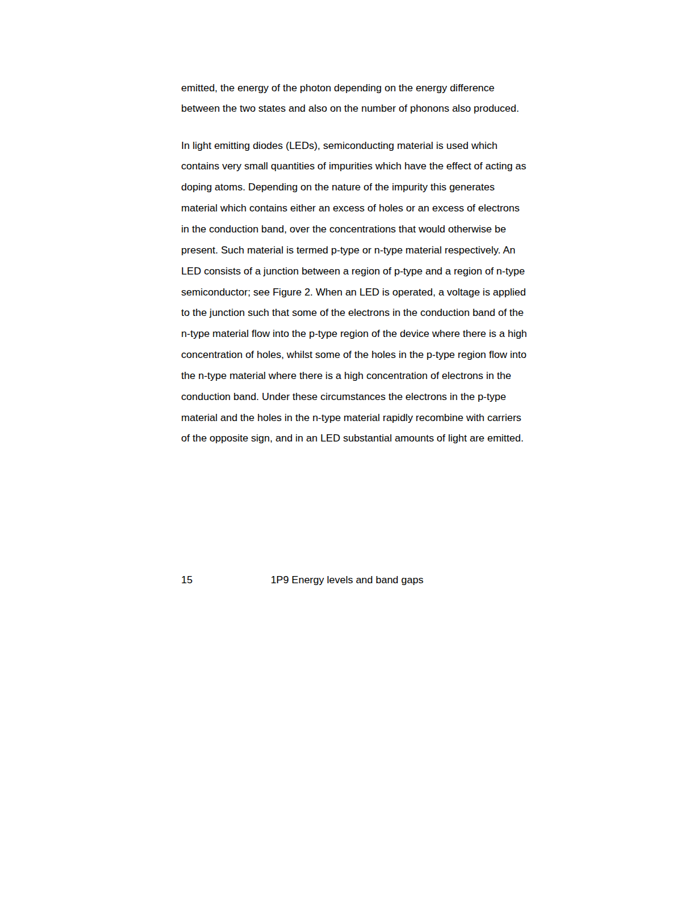emitted, the energy of the photon depending on the energy difference between the two states and also on the number of phonons also produced.
In light emitting diodes (LEDs), semiconducting material is used which contains very small quantities of impurities which have the effect of acting as doping atoms. Depending on the nature of the impurity this generates material which contains either an excess of holes or an excess of electrons in the conduction band, over the concentrations that would otherwise be present. Such material is termed p-type or n-type material respectively. An LED consists of a junction between a region of p-type and a region of n-type semiconductor; see Figure 2. When an LED is operated, a voltage is applied to the junction such that some of the electrons in the conduction band of the n-type material flow into the p-type region of the device where there is a high concentration of holes, whilst some of the holes in the p-type region flow into the n-type material where there is a high concentration of electrons in the conduction band. Under these circumstances the electrons in the p-type material and the holes in the n-type material rapidly recombine with carriers of the opposite sign, and in an LED substantial amounts of light are emitted.
15
1P9 Energy levels and band gaps